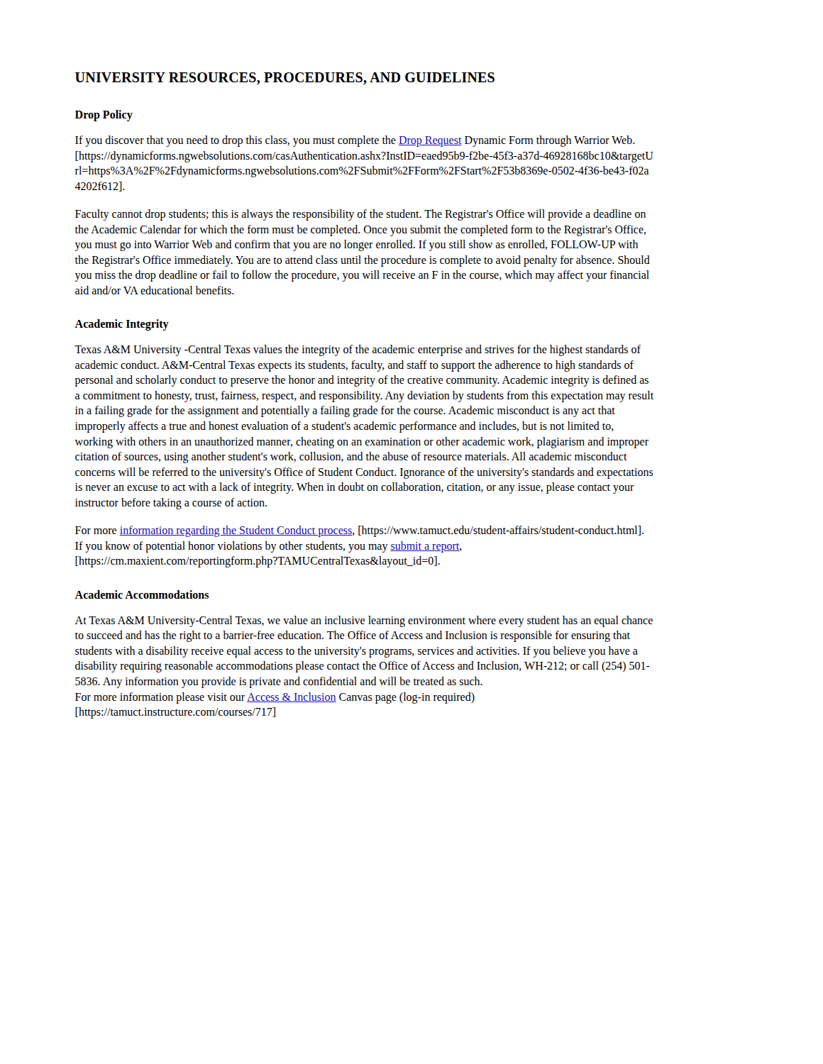UNIVERSITY RESOURCES, PROCEDURES, AND GUIDELINES
Drop Policy
If you discover that you need to drop this class, you must complete the Drop Request Dynamic Form through Warrior Web.
[https://dynamicforms.ngwebsolutions.com/casAuthentication.ashx?InstID=eaed95b9-f2be-45f3-a37d-46928168bc10&targetUrl=https%3A%2F%2Fdynamicforms.ngwebsolutions.com%2FSubmit%2FForm%2FStart%2F53b8369e-0502-4f36-be43-f02a4202f612].
Faculty cannot drop students; this is always the responsibility of the student. The Registrar's Office will provide a deadline on the Academic Calendar for which the form must be completed. Once you submit the completed form to the Registrar's Office, you must go into Warrior Web and confirm that you are no longer enrolled. If you still show as enrolled, FOLLOW-UP with the Registrar's Office immediately. You are to attend class until the procedure is complete to avoid penalty for absence. Should you miss the drop deadline or fail to follow the procedure, you will receive an F in the course, which may affect your financial aid and/or VA educational benefits.
Academic Integrity
Texas A&M University -Central Texas values the integrity of the academic enterprise and strives for the highest standards of academic conduct. A&M-Central Texas expects its students, faculty, and staff to support the adherence to high standards of personal and scholarly conduct to preserve the honor and integrity of the creative community. Academic integrity is defined as a commitment to honesty, trust, fairness, respect, and responsibility. Any deviation by students from this expectation may result in a failing grade for the assignment and potentially a failing grade for the course. Academic misconduct is any act that improperly affects a true and honest evaluation of a student's academic performance and includes, but is not limited to, working with others in an unauthorized manner, cheating on an examination or other academic work, plagiarism and improper citation of sources, using another student's work, collusion, and the abuse of resource materials. All academic misconduct concerns will be referred to the university's Office of Student Conduct. Ignorance of the university's standards and expectations is never an excuse to act with a lack of integrity. When in doubt on collaboration, citation, or any issue, please contact your instructor before taking a course of action.
For more information regarding the Student Conduct process, [https://www.tamuct.edu/student-affairs/student-conduct.html].
If you know of potential honor violations by other students, you may submit a report, [https://cm.maxient.com/reportingform.php?TAMUCentralTexas&layout_id=0].
Academic Accommodations
At Texas A&M University-Central Texas, we value an inclusive learning environment where every student has an equal chance to succeed and has the right to a barrier-free education. The Office of Access and Inclusion is responsible for ensuring that students with a disability receive equal access to the university's programs, services and activities. If you believe you have a disability requiring reasonable accommodations please contact the Office of Access and Inclusion, WH-212; or call (254) 501-5836. Any information you provide is private and confidential and will be treated as such.
For more information please visit our Access & Inclusion Canvas page (log-in required) [https://tamuct.instructure.com/courses/717]